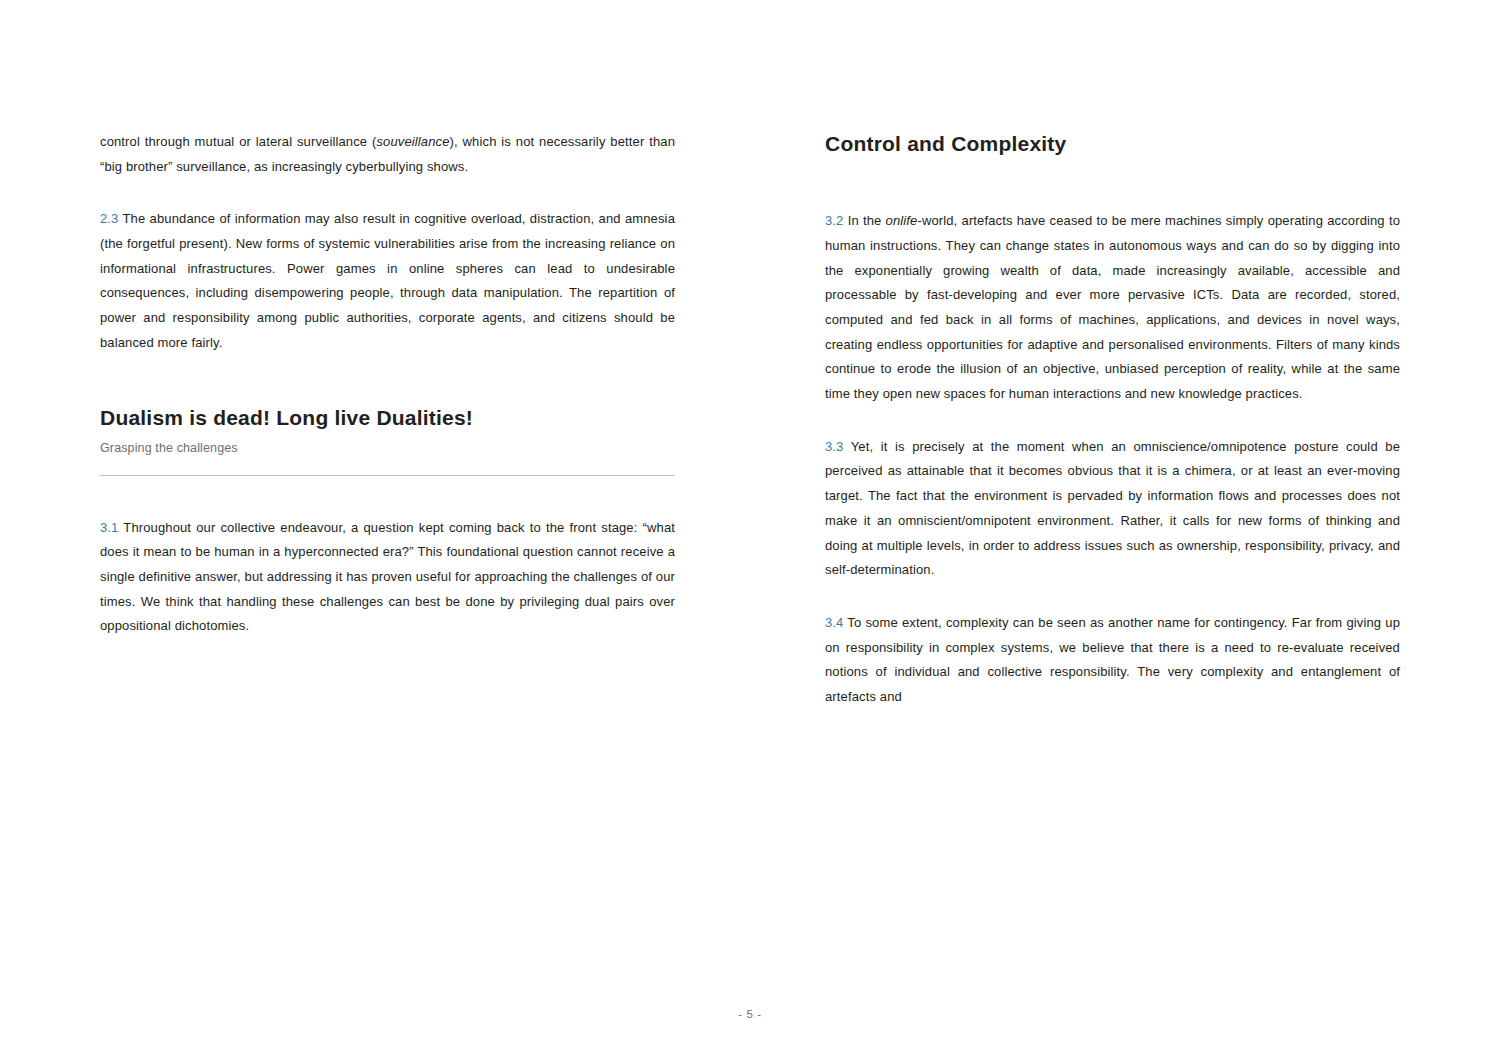control through mutual or lateral surveillance (souveillance), which is not necessarily better than “big brother” surveillance, as increasingly cyberbullying shows.
2.3 The abundance of information may also result in cognitive overload, distraction, and amnesia (the forgetful present). New forms of systemic vulnerabilities arise from the increasing reliance on informational infrastructures. Power games in online spheres can lead to undesirable consequences, including disempowering people, through data manipulation. The repartition of power and responsibility among public authorities, corporate agents, and citizens should be balanced more fairly.
Dualism is dead! Long live Dualities!
Grasping the challenges
3.1 Throughout our collective endeavour, a question kept coming back to the front stage: “what does it mean to be human in a hyperconnected era?” This foundational question cannot receive a single definitive answer, but addressing it has proven useful for approaching the challenges of our times. We think that handling these challenges can best be done by privileging dual pairs over oppositional dichotomies.
Control and Complexity
3.2 In the onlife-world, artefacts have ceased to be mere machines simply operating according to human instructions. They can change states in autonomous ways and can do so by digging into the exponentially growing wealth of data, made increasingly available, accessible and processable by fast-developing and ever more pervasive ICTs. Data are recorded, stored, computed and fed back in all forms of machines, applications, and devices in novel ways, creating endless opportunities for adaptive and personalised environments. Filters of many kinds continue to erode the illusion of an objective, unbiased perception of reality, while at the same time they open new spaces for human interactions and new knowledge practices.
3.3 Yet, it is precisely at the moment when an omniscience/omnipotence posture could be perceived as attainable that it becomes obvious that it is a chimera, or at least an ever-moving target. The fact that the environment is pervaded by information flows and processes does not make it an omniscient/omnipotent environment. Rather, it calls for new forms of thinking and doing at multiple levels, in order to address issues such as ownership, responsibility, privacy, and self-determination.
3.4 To some extent, complexity can be seen as another name for contingency. Far from giving up on responsibility in complex systems, we believe that there is a need to re-evaluate received notions of individual and collective responsibility. The very complexity and entanglement of artefacts and
- 5 -